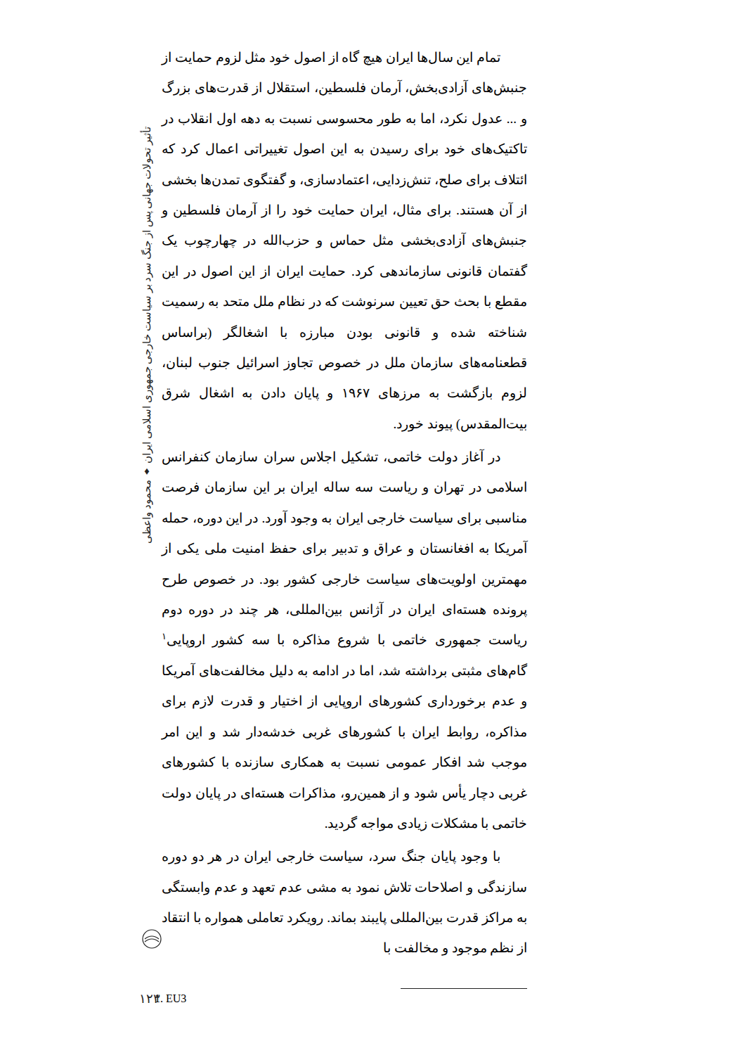تأثیر تحولات جهانی پس از جنگ سرد بر سیاست خارجی جمهوری اسلامی ایران ♦ محمود واعظی
تمام این سال‌ها ایران هیچ گاه از اصول خود مثل لزوم حمایت از جنبش‌های آزادی‌بخش، آرمان فلسطین، استقلال از قدرت‌های بزرگ و ... عدول نکرد، اما به طور محسوسی نسبت به دهه اول انقلاب در تاکتیک‌های خود برای رسیدن به این اصول تغییراتی اعمال کرد که ائتلاف برای صلح، تنش‌زدایی، اعتمادسازی، و گفتگوی تمدن‌ها بخشی از آن هستند. برای مثال، ایران حمایت خود را از آرمان فلسطین و جنبش‌های آزادی‌بخشی مثل حماس و حزب‌الله در چهارچوب یک گفتمان قانونی سازماندهی کرد. حمایت ایران از این اصول در این مقطع با بحث حق تعیین سرنوشت که در نظام ملل متحد به رسمیت شناخته شده و قانونی بودن مبارزه با اشغالگر (براساس قطعنامه‌های سازمان ملل در خصوص تجاوز اسرائیل جنوب لبنان، لزوم بازگشت به مرزهای ۱۹۶۷ و پایان دادن به اشغال شرق بیت‌المقدس) پیوند خورد.
در آغاز دولت خاتمی، تشکیل اجلاس سران سازمان کنفرانس اسلامی در تهران و ریاست سه ساله ایران بر این سازمان فرصت مناسبی برای سیاست خارجی ایران به وجود آورد. در این دوره، حمله آمریکا به افغانستان و عراق و تدبیر برای حفظ امنیت ملی یکی از مهمترین اولویت‌های سیاست خارجی کشور بود. در خصوص طرح پرونده هسته‌ای ایران در آژانس بین‌المللی، هر چند در دوره دوم ریاست جمهوری خاتمی با شروع مذاکره با سه کشور اروپایی۱ گام‌های مثبتی برداشته شد، اما در ادامه به دلیل مخالفت‌های آمریکا و عدم برخورداری کشورهای اروپایی از اختیار و قدرت لازم برای مذاکره، روابط ایران با کشورهای غربی خدشه‌دار شد و این امر موجب شد افکار عمومی نسبت به همکاری سازنده با کشورهای غربی دچار یأس شود و از همین‌رو، مذاکرات هسته‌ای در پایان دولت خاتمی با مشکلات زیادی مواجه گردید.
با وجود پایان جنگ سرد، سیاست خارجی ایران در هر دو دوره سازندگی و اصلاحات تلاش نمود به مشی عدم تعهد و عدم وابستگی به مراکز قدرت بین‌المللی پایبند بماند. رویکرد تعاملی همواره با انتقاد از نظم موجود و مخالفت با
1. EU3
۱۲۳